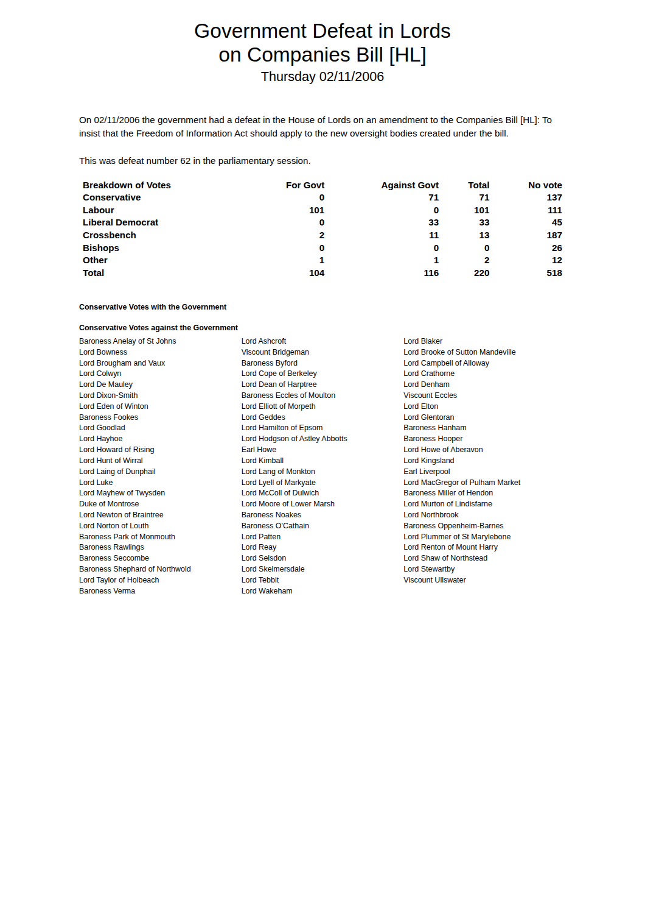Government Defeat in Lords
on Companies Bill [HL]
Thursday 02/11/2006
On 02/11/2006 the government had a defeat in the House of Lords on an amendment to the Companies Bill [HL]: To insist that the Freedom of Information Act should apply to the new oversight bodies created under the bill.
This was defeat number 62 in the parliamentary session.
| Breakdown of Votes | For Govt | Against Govt | Total | No vote |
| --- | --- | --- | --- | --- |
| Conservative | 0 | 71 | 71 | 137 |
| Labour | 101 | 0 | 101 | 111 |
| Liberal Democrat | 0 | 33 | 33 | 45 |
| Crossbench | 2 | 11 | 13 | 187 |
| Bishops | 0 | 0 | 0 | 26 |
| Other | 1 | 1 | 2 | 12 |
| Total | 104 | 116 | 220 | 518 |
Conservative Votes with the Government
Conservative Votes against the Government
| Baroness Anelay of St Johns | Lord Ashcroft | Lord Blaker |
| Lord Bowness | Viscount Bridgeman | Lord Brooke of Sutton Mandeville |
| Lord Brougham and Vaux | Baroness Byford | Lord Campbell of Alloway |
| Lord Colwyn | Lord Cope of Berkeley | Lord Crathorne |
| Lord De Mauley | Lord Dean of Harptree | Lord Denham |
| Lord Dixon-Smith | Baroness Eccles of Moulton | Viscount Eccles |
| Lord Eden of Winton | Lord Elliott of Morpeth | Lord Elton |
| Baroness Fookes | Lord Geddes | Lord Glentoran |
| Lord Goodlad | Lord Hamilton of Epsom | Baroness Hanham |
| Lord Hayhoe | Lord Hodgson of Astley Abbotts | Baroness Hooper |
| Lord Howard of Rising | Earl Howe | Lord Howe of Aberavon |
| Lord Hunt of Wirral | Lord Kimball | Lord Kingsland |
| Lord Laing of Dunphail | Lord Lang of Monkton | Earl Liverpool |
| Lord Luke | Lord Lyell of Markyate | Lord MacGregor of Pulham Market |
| Lord Mayhew of Twysden | Lord McColl of Dulwich | Baroness Miller of Hendon |
| Duke of Montrose | Lord Moore of Lower Marsh | Lord Murton of Lindisfarne |
| Lord Newton of Braintree | Baroness Noakes | Lord Northbrook |
| Lord Norton of Louth | Baroness O'Cathain | Baroness Oppenheim-Barnes |
| Baroness Park of Monmouth | Lord Patten | Lord Plummer of St Marylebone |
| Baroness Rawlings | Lord Reay | Lord Renton of Mount Harry |
| Baroness Seccombe | Lord Selsdon | Lord Shaw of Northstead |
| Baroness Shephard of Northwold | Lord Skelmersdale | Lord Stewartby |
| Lord Taylor of Holbeach | Lord Tebbit | Viscount Ullswater |
| Baroness Verma | Lord Wakeham | |